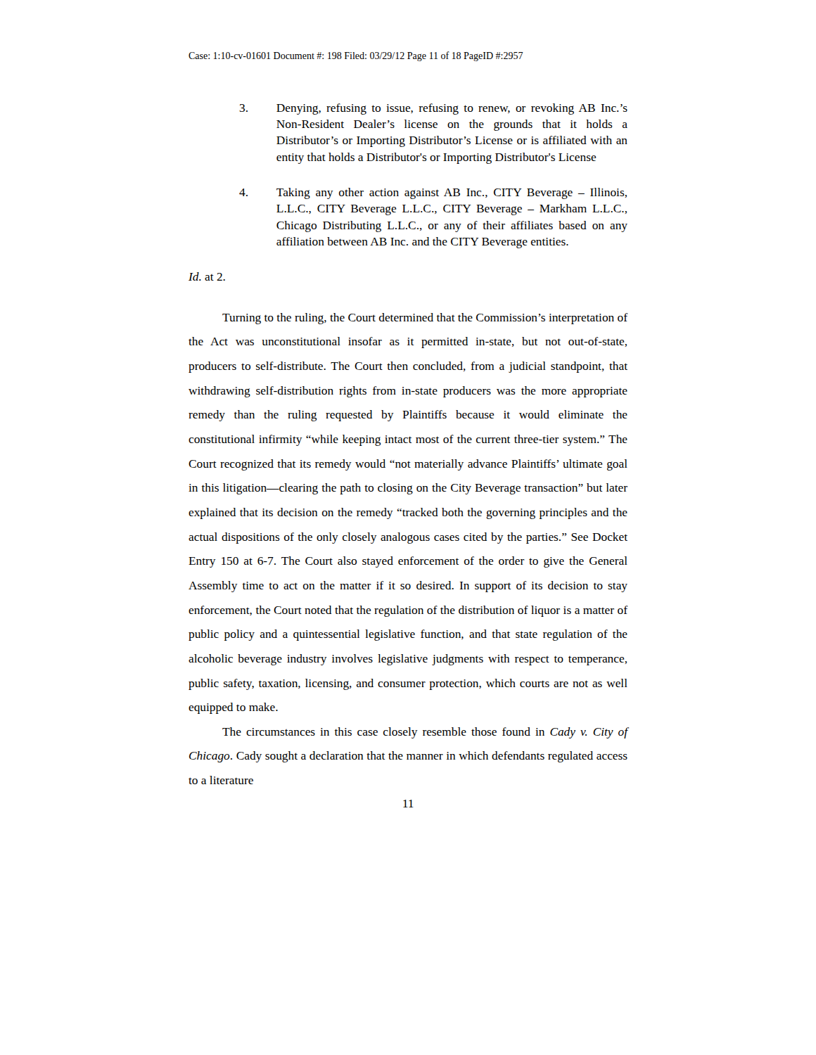Case: 1:10-cv-01601 Document #: 198 Filed: 03/29/12 Page 11 of 18 PageID #:2957
3.
Denying, refusing to issue, refusing to renew, or revoking AB Inc.’s Non-Resident Dealer’s license on the grounds that it holds a Distributor’s or Importing Distributor’s License or is affiliated with an entity that holds a Distributor's or Importing Distributor's License
4.
Taking any other action against AB Inc., CITY Beverage – Illinois, L.L.C., CITY Beverage L.L.C., CITY Beverage – Markham L.L.C., Chicago Distributing L.L.C., or any of their affiliates based on any affiliation between AB Inc. and the CITY Beverage entities.
Id. at 2.
Turning to the ruling, the Court determined that the Commission’s interpretation of the Act was unconstitutional insofar as it permitted in-state, but not out-of-state, producers to self-distribute. The Court then concluded, from a judicial standpoint, that withdrawing self-distribution rights from in-state producers was the more appropriate remedy than the ruling requested by Plaintiffs because it would eliminate the constitutional infirmity “while keeping intact most of the current three-tier system.” The Court recognized that its remedy would “not materially advance Plaintiffs’ ultimate goal in this litigation—clearing the path to closing on the City Beverage transaction” but later explained that its decision on the remedy “tracked both the governing principles and the actual dispositions of the only closely analogous cases cited by the parties.” See Docket Entry 150 at 6-7. The Court also stayed enforcement of the order to give the General Assembly time to act on the matter if it so desired. In support of its decision to stay enforcement, the Court noted that the regulation of the distribution of liquor is a matter of public policy and a quintessential legislative function, and that state regulation of the alcoholic beverage industry involves legislative judgments with respect to temperance, public safety, taxation, licensing, and consumer protection, which courts are not as well equipped to make.
The circumstances in this case closely resemble those found in Cady v. City of Chicago. Cady sought a declaration that the manner in which defendants regulated access to a literature
11